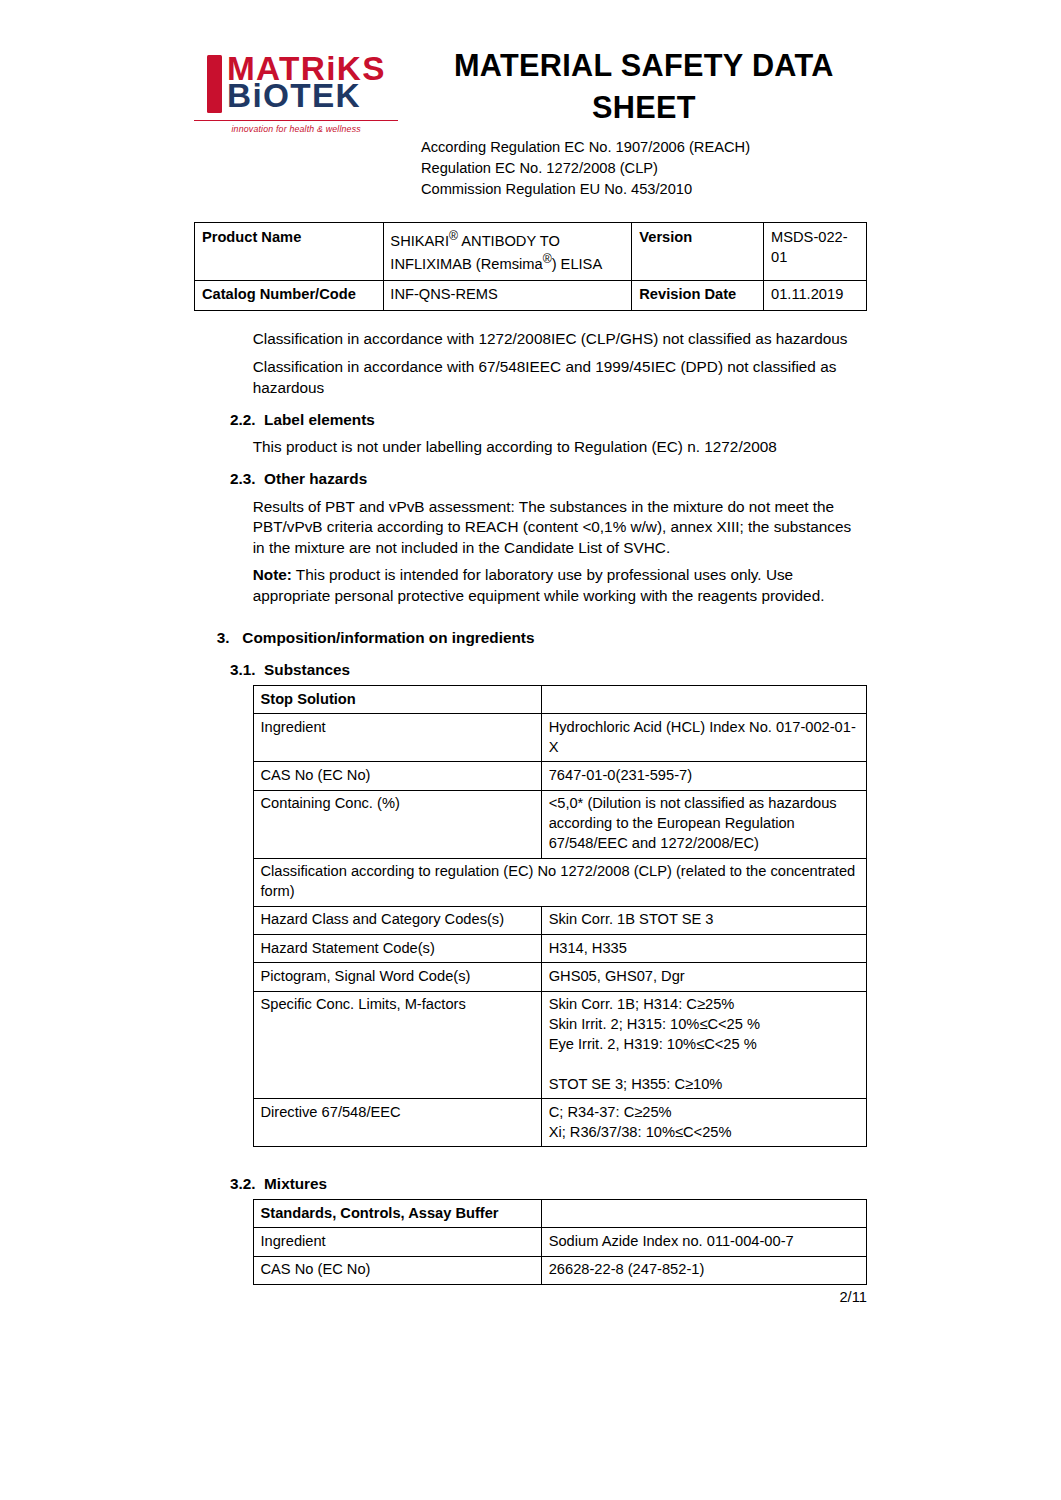MATRiKS
BiOTEK
innovation for health & wellness
MATERIAL SAFETY DATA SHEET
According Regulation EC No. 1907/2006 (REACH)
Regulation EC No. 1272/2008 (CLP)
Commission Regulation EU No. 453/2010
| Product Name | SHIKARI ® ANTIBODY TO INFLIXIMAB (Remsima ® ) ELISA | Version | MSDS-022-01 |
| Catalog Number/Code | INF-QNS-REMS | Revision Date | 01.11.2019 |
Classification in accordance with 1272/2008IEC (CLP/GHS) not classified as hazardous
Classification in accordance with 67/548IEEC and 1999/45IEC (DPD) not classified as hazardous
2.2. Label elements
This product is not under labelling according to Regulation (EC) n. 1272/2008
2.3. Other hazards
Results of PBT and vPvB assessment: The substances in the mixture do not meet the PBT/vPvB criteria according to REACH (content <0,1% w/w), annex XIII; the substances in the mixture are not included in the Candidate List of SVHC.
Note: This product is intended for laboratory use by professional uses only. Use appropriate personal protective equipment while working with the reagents provided.
3. Composition/information on ingredients
3.1. Substances
| Stop Solution | |
| Ingredient | Hydrochloric Acid (HCL) Index No. 017-002-01-X |
| CAS No (EC No) | 7647-01-0(231-595-7) |
| Containing Conc. (%) | <5,0* (Dilution is not classified as hazardous according to the European Regulation 67/548/EEC and 1272/2008/EC) |
| Classification according to regulation (EC) No 1272/2008 (CLP) (related to the concentrated form) |
| Hazard Class and Category Codes(s) | Skin Corr. 1B STOT SE 3 |
| Hazard Statement Code(s) | H314, H335 |
| Pictogram, Signal Word Code(s) | GHS05, GHS07, Dgr |
| Specific Conc. Limits, M-factors | Skin Corr. 1B; H314: C≥25% Skin Irrit. 2; H315: 10%≤C<25 % Eye Irrit. 2, H319: 10%≤C<25 % STOT SE 3; H355: C≥10% |
| Directive 67/548/EEC | C; R34-37: C≥25% Xi; R36/37/38: 10%≤C<25% |
3.2. Mixtures
| Standards, Controls, Assay Buffer | |
| Ingredient | Sodium Azide Index no. 011-004-00-7 |
| CAS No (EC No) | 26628-22-8 (247-852-1) |
2/11